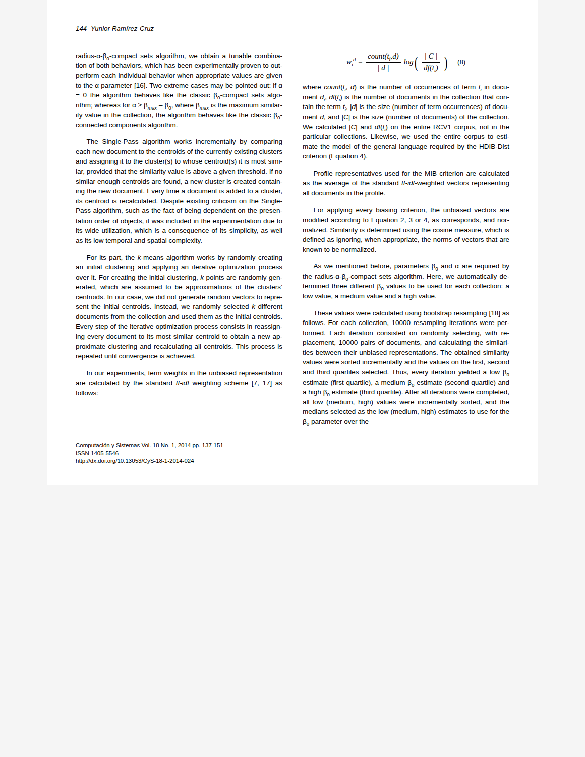144 Yunior Ramírez-Cruz
radius-α-β0-compact sets algorithm, we obtain a tunable combination of both behaviors, which has been experimentally proven to outperform each individual behavior when appropriate values are given to the α parameter [16]. Two extreme cases may be pointed out: if α = 0 the algorithm behaves like the classic β0-compact sets algorithm; whereas for α ≥ βmax – β0, where βmax is the maximum similarity value in the collection, the algorithm behaves like the classic β0-connected components algorithm.
The Single-Pass algorithm works incrementally by comparing each new document to the centroids of the currently existing clusters and assigning it to the cluster(s) to whose centroid(s) it is most similar, provided that the similarity value is above a given threshold. If no similar enough centroids are found, a new cluster is created containing the new document. Every time a document is added to a cluster, its centroid is recalculated. Despite existing criticism on the Single-Pass algorithm, such as the fact of being dependent on the presentation order of objects, it was included in the experimentation due to its wide utilization, which is a consequence of its simplicity, as well as its low temporal and spatial complexity.
For its part, the k-means algorithm works by randomly creating an initial clustering and applying an iterative optimization process over it. For creating the initial clustering, k points are randomly generated, which are assumed to be approximations of the clusters’ centroids. In our case, we did not generate random vectors to represent the initial centroids. Instead, we randomly selected k different documents from the collection and used them as the initial centroids. Every step of the iterative optimization process consists in reassigning every document to its most similar centroid to obtain a new approximate clustering and recalculating all centroids. This process is repeated until convergence is achieved.
In our experiments, term weights in the unbiased representation are calculated by the standard tf-idf weighting scheme [7, 17] as follows:
wid = count(ti,d) | d | log( | C | df(ti) ) (8)
where count(ti, d) is the number of occurrences of term ti in document di, df(ti) is the number of documents in the collection that contain the term ti, |d| is the size (number of term occurrences) of document d, and |C| is the size (number of documents) of the collection. We calculated |C| and df(ti) on the entire RCV1 corpus, not in the particular collections. Likewise, we used the entire corpus to estimate the model of the general language required by the HDIB-Dist criterion (Equation 4).
Profile representatives used for the MIB criterion are calculated as the average of the standard tf-idf-weighted vectors representing all documents in the profile.
For applying every biasing criterion, the unbiased vectors are modified according to Equation 2, 3 or 4, as corresponds, and normalized. Similarity is determined using the cosine measure, which is defined as ignoring, when appropriate, the norms of vectors that are known to be normalized.
As we mentioned before, parameters β0 and α are required by the radius-α-β0-compact sets algorithm. Here, we automatically determined three different β0 values to be used for each collection: a low value, a medium value and a high value.
These values were calculated using bootstrap resampling [18] as follows. For each collection, 10000 resampling iterations were performed. Each iteration consisted on randomly selecting, with replacement, 10000 pairs of documents, and calculating the similarities between their unbiased representations. The obtained similarity values were sorted incrementally and the values on the first, second and third quartiles selected. Thus, every iteration yielded a low β0 estimate (first quartile), a medium β0 estimate (second quartile) and a high β0 estimate (third quartile). After all iterations were completed, all low (medium, high) values were incrementally sorted, and the medians selected as the low (medium, high) estimates to use for the β0 parameter over the
Computación y Sistemas Vol. 18 No. 1, 2014 pp. 137-151
ISSN 1405-5546
http://dx.doi.org/10.13053/CyS-18-1-2014-024